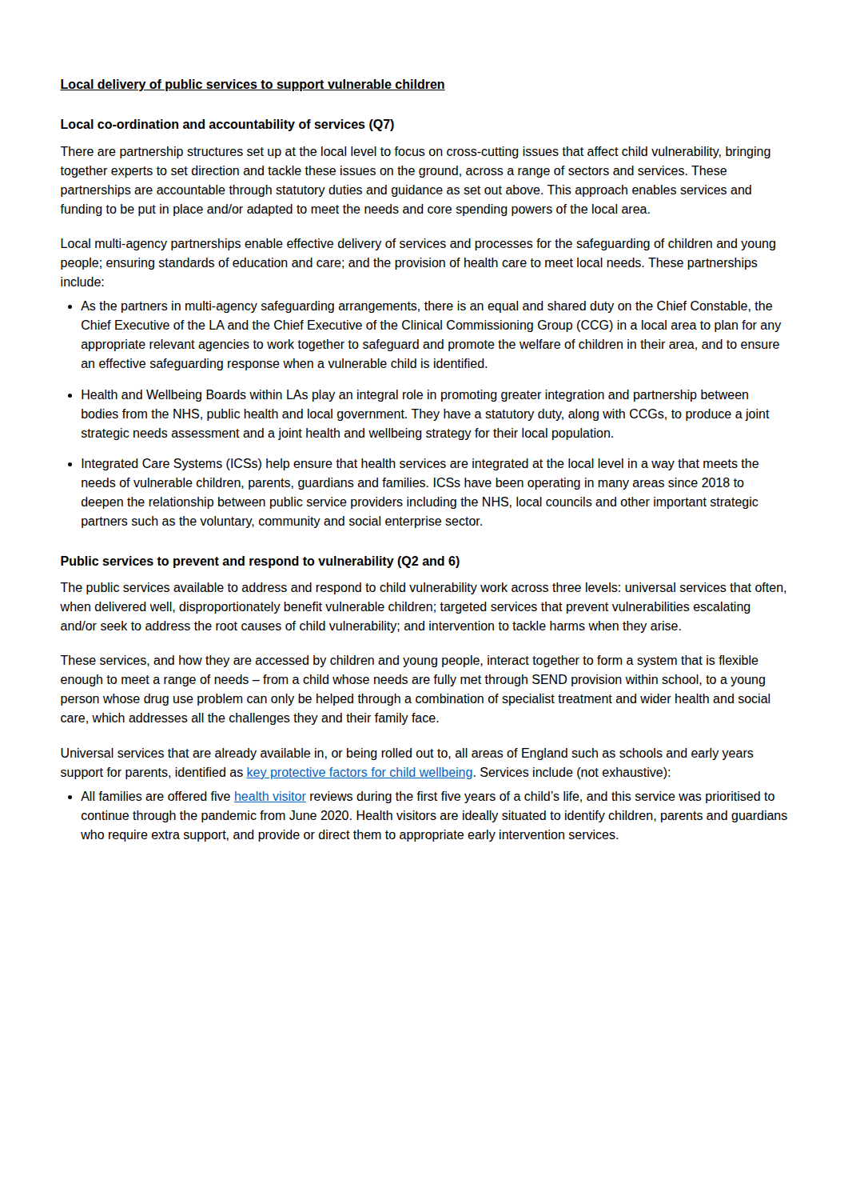Local delivery of public services to support vulnerable children
Local co-ordination and accountability of services (Q7)
There are partnership structures set up at the local level to focus on cross-cutting issues that affect child vulnerability, bringing together experts to set direction and tackle these issues on the ground, across a range of sectors and services. These partnerships are accountable through statutory duties and guidance as set out above. This approach enables services and funding to be put in place and/or adapted to meet the needs and core spending powers of the local area.
Local multi-agency partnerships enable effective delivery of services and processes for the safeguarding of children and young people; ensuring standards of education and care; and the provision of health care to meet local needs. These partnerships include:
As the partners in multi-agency safeguarding arrangements, there is an equal and shared duty on the Chief Constable, the Chief Executive of the LA and the Chief Executive of the Clinical Commissioning Group (CCG) in a local area to plan for any appropriate relevant agencies to work together to safeguard and promote the welfare of children in their area, and to ensure an effective safeguarding response when a vulnerable child is identified.
Health and Wellbeing Boards within LAs play an integral role in promoting greater integration and partnership between bodies from the NHS, public health and local government. They have a statutory duty, along with CCGs, to produce a joint strategic needs assessment and a joint health and wellbeing strategy for their local population.
Integrated Care Systems (ICSs) help ensure that health services are integrated at the local level in a way that meets the needs of vulnerable children, parents, guardians and families. ICSs have been operating in many areas since 2018 to deepen the relationship between public service providers including the NHS, local councils and other important strategic partners such as the voluntary, community and social enterprise sector.
Public services to prevent and respond to vulnerability (Q2 and 6)
The public services available to address and respond to child vulnerability work across three levels: universal services that often, when delivered well, disproportionately benefit vulnerable children; targeted services that prevent vulnerabilities escalating and/or seek to address the root causes of child vulnerability; and intervention to tackle harms when they arise.
These services, and how they are accessed by children and young people, interact together to form a system that is flexible enough to meet a range of needs – from a child whose needs are fully met through SEND provision within school, to a young person whose drug use problem can only be helped through a combination of specialist treatment and wider health and social care, which addresses all the challenges they and their family face.
Universal services that are already available in, or being rolled out to, all areas of England such as schools and early years support for parents, identified as key protective factors for child wellbeing. Services include (not exhaustive):
All families are offered five health visitor reviews during the first five years of a child’s life, and this service was prioritised to continue through the pandemic from June 2020. Health visitors are ideally situated to identify children, parents and guardians who require extra support, and provide or direct them to appropriate early intervention services.